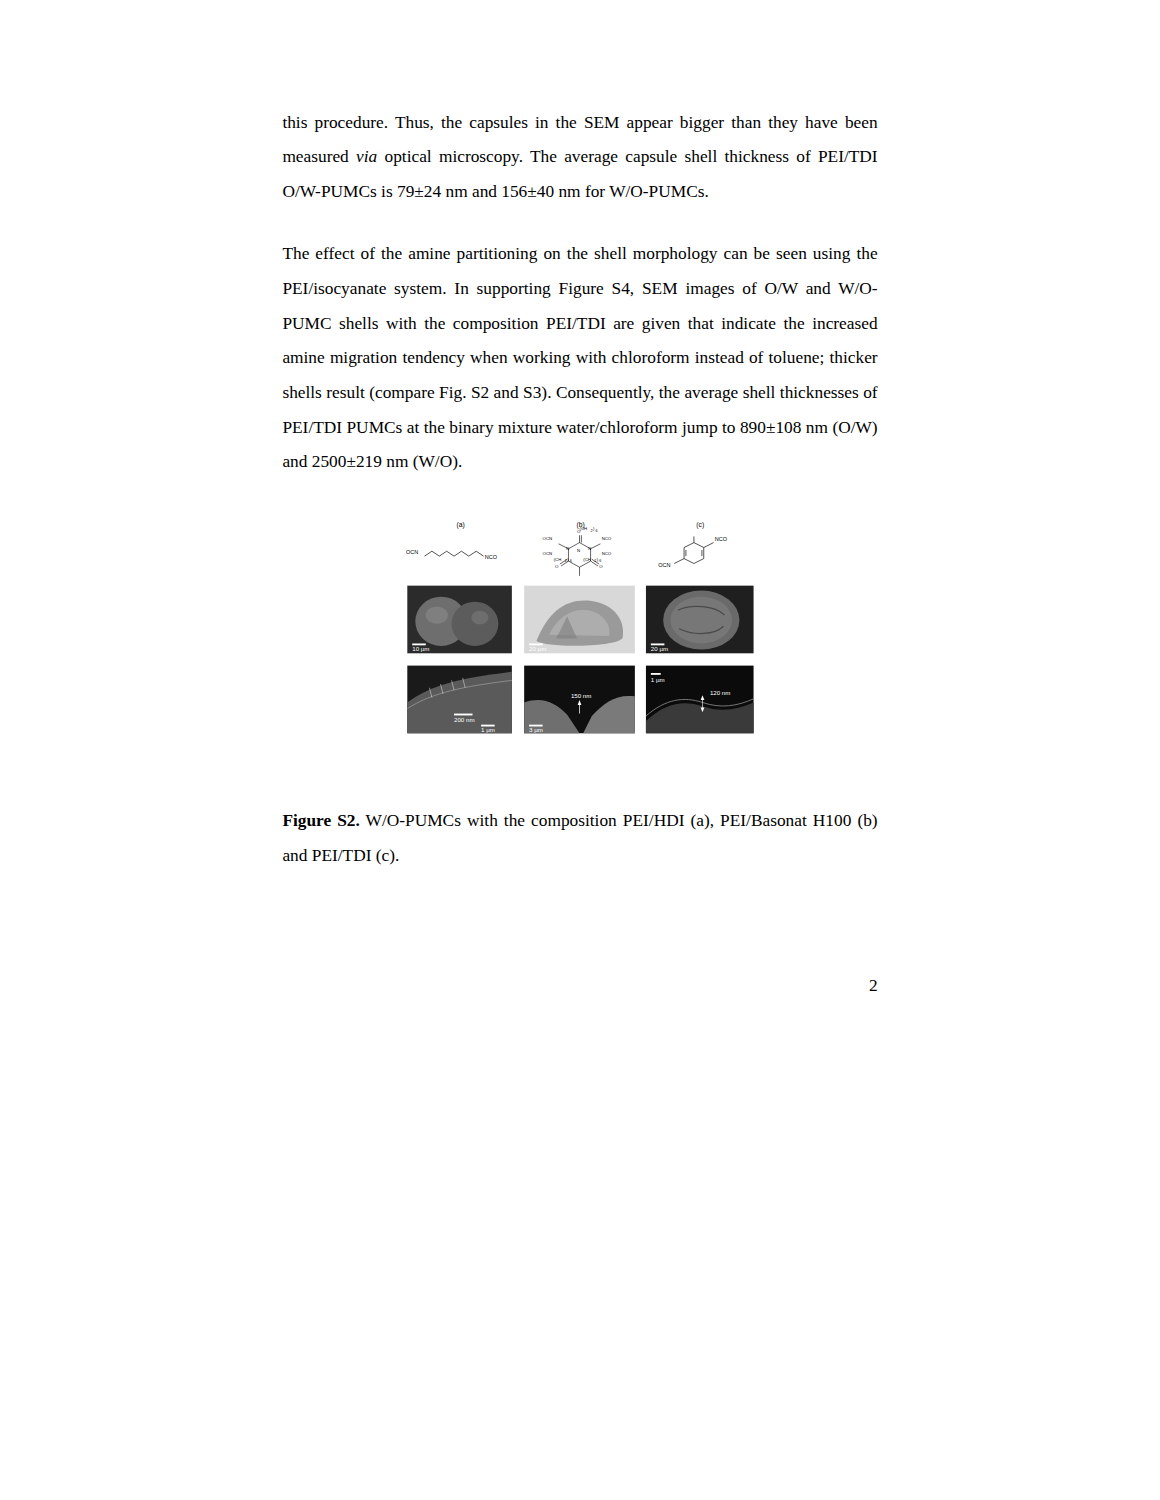this procedure. Thus, the capsules in the SEM appear bigger than they have been measured via optical microscopy. The average capsule shell thickness of PEI/TDI O/W-PUMCs is 79±24 nm and 156±40 nm for W/O-PUMCs.
The effect of the amine partitioning on the shell morphology can be seen using the PEI/isocyanate system. In supporting Figure S4, SEM images of O/W and W/O-PUMC shells with the composition PEI/TDI are given that indicate the increased amine migration tendency when working with chloroform instead of toluene; thicker shells result (compare Fig. S2 and S3). Consequently, the average shell thicknesses of PEI/TDI PUMCs at the binary mixture water/chloroform jump to 890±108 nm (O/W) and 2500±219 nm (W/O).
(a) (b) (c) OCN NCO O O O N N N (CH 2 ) 6 OCN NCO OCN (CH 2 ) 6 (CH 2 ) 6 NCO NCO OCN 10 µm 20 µm 20 µm 200 nm 1 µm 150 nm 3 µm 120 nm 1 µm
Figure S2. W/O-PUMCs with the composition PEI/HDI (a), PEI/Basonat H100 (b) and PEI/TDI (c).
2